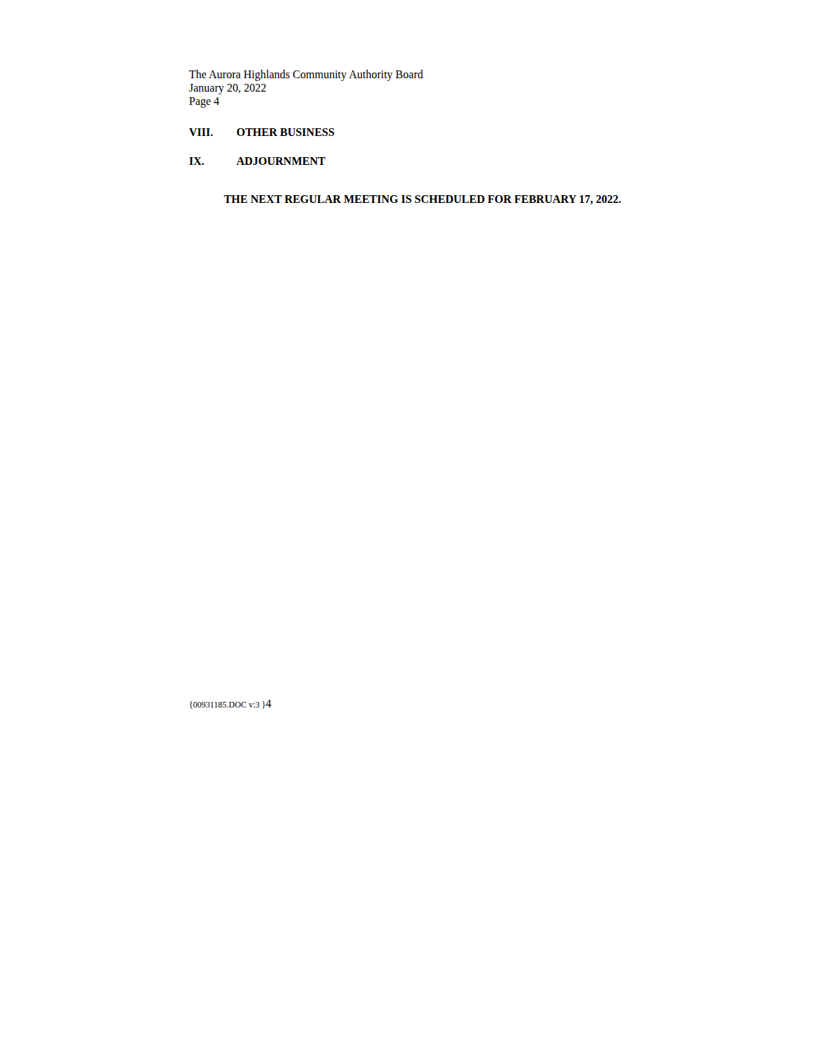The Aurora Highlands Community Authority Board
January 20, 2022
Page 4
VIII. OTHER BUSINESS
IX. ADJOURNMENT
THE NEXT REGULAR MEETING IS SCHEDULED FOR FEBRUARY 17, 2022.
{00931185.DOC v:3 }4